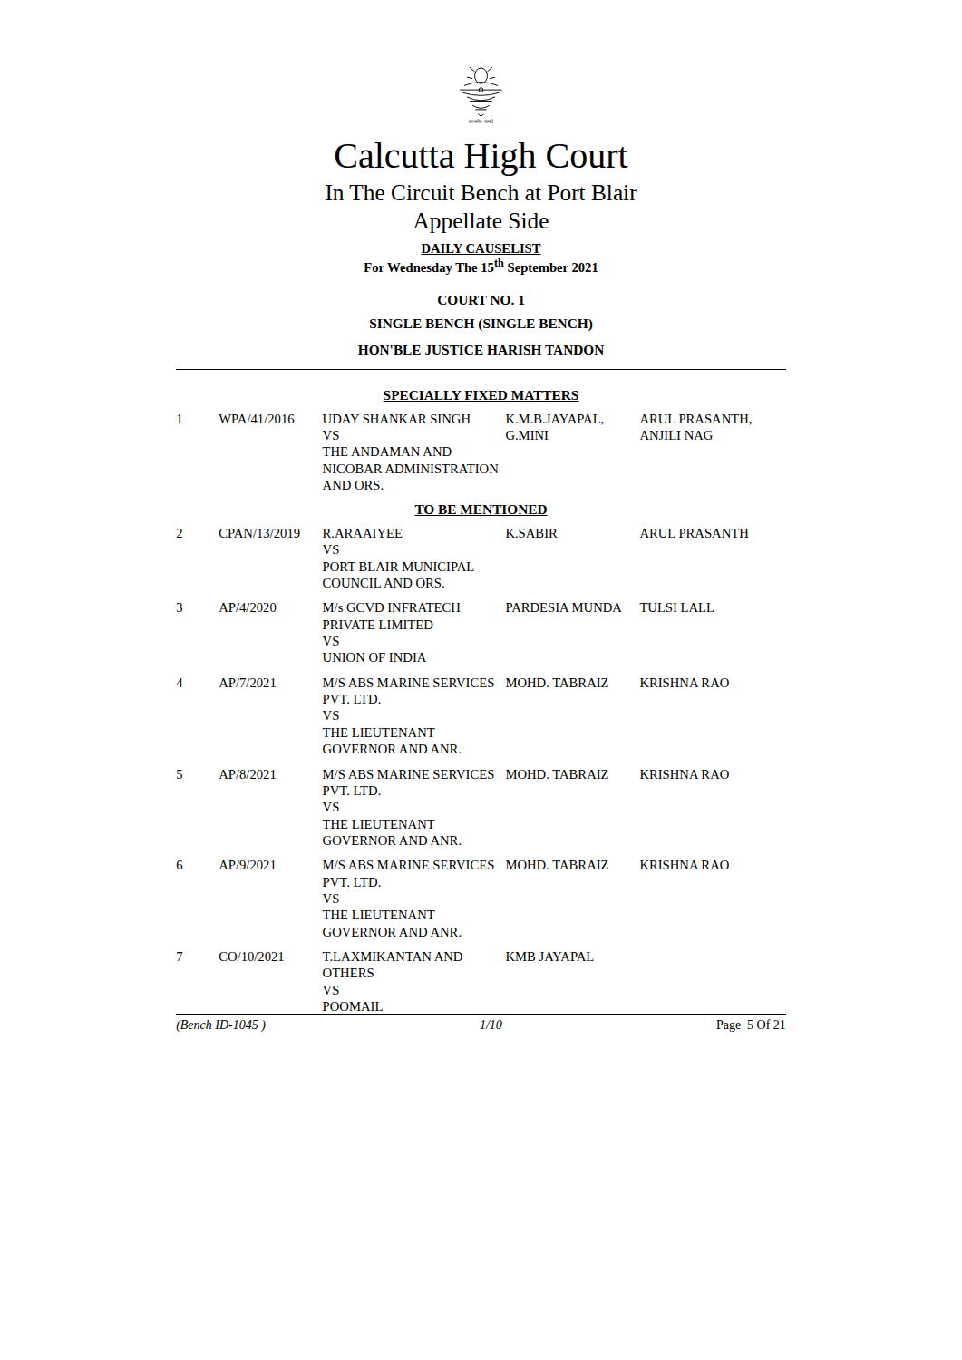Calcutta High Court
In The Circuit Bench at Port Blair
Appellate Side
DAILY CAUSELIST
For Wednesday The 15th September 2021
COURT NO. 1
SINGLE BENCH (SINGLE BENCH)
HON'BLE JUSTICE HARISH TANDON
SPECIALLY FIXED MATTERS
| 1 | WPA/41/2016 | UDAY SHANKAR SINGH VS THE ANDAMAN AND NICOBAR ADMINISTRATION AND ORS. | K.M.B.JAYAPAL, G.MINI | ARUL PRASANTH, ANJILI NAG |
TO BE MENTIONED
| 2 | CPAN/13/2019 | R.ARAAIYEE VS PORT BLAIR MUNICIPAL COUNCIL AND ORS. | K.SABIR | ARUL PRASANTH |
| 3 | AP/4/2020 | M/s GCVD INFRATECH PRIVATE LIMITED VS UNION OF INDIA | PARDESIA MUNDA | TULSI LALL |
| 4 | AP/7/2021 | M/S ABS MARINE SERVICES PVT. LTD. VS THE LIEUTENANT GOVERNOR AND ANR. | MOHD. TABRAIZ | KRISHNA RAO |
| 5 | AP/8/2021 | M/S ABS MARINE SERVICES PVT. LTD. VS THE LIEUTENANT GOVERNOR AND ANR. | MOHD. TABRAIZ | KRISHNA RAO |
| 6 | AP/9/2021 | M/S ABS MARINE SERVICES PVT. LTD. VS THE LIEUTENANT GOVERNOR AND ANR. | MOHD. TABRAIZ | KRISHNA RAO |
| 7 | CO/10/2021 | T.LAXMIKANTAN AND OTHERS VS POOMAIL | KMB JAYAPAL | |
(Bench ID-1045 )
1/10
Page 5 Of 21